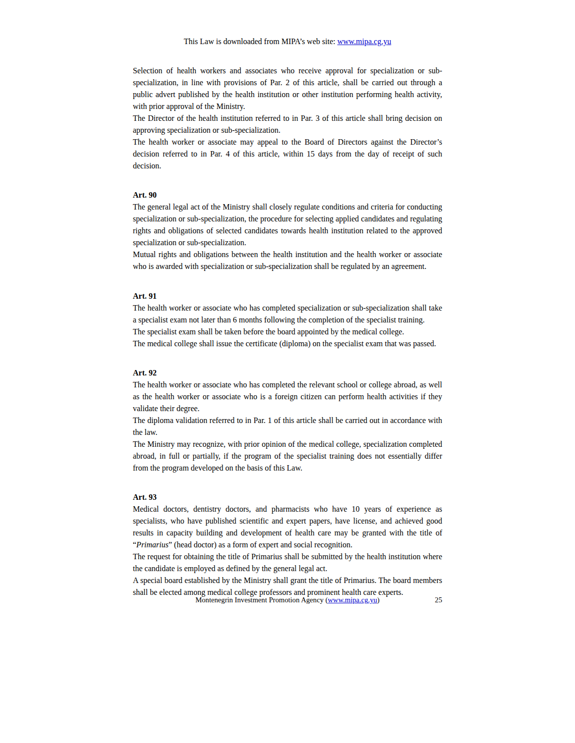This Law is downloaded from MIPA’s web site: www.mipa.cg.yu
Selection of health workers and associates who receive approval for specialization or sub-specialization, in line with provisions of Par. 2 of this article, shall be carried out through a public advert published by the health institution or other institution performing health activity, with prior approval of the Ministry.
The Director of the health institution referred to in Par. 3 of this article shall bring decision on approving specialization or sub-specialization.
The health worker or associate may appeal to the Board of Directors against the Director’s decision referred to in Par. 4 of this article, within 15 days from the day of receipt of such decision.
Art. 90
The general legal act of the Ministry shall closely regulate conditions and criteria for conducting specialization or sub-specialization, the procedure for selecting applied candidates and regulating rights and obligations of selected candidates towards health institution related to the approved specialization or sub-specialization.
Mutual rights and obligations between the health institution and the health worker or associate who is awarded with specialization or sub-specialization shall be regulated by an agreement.
Art. 91
The health worker or associate who has completed specialization or sub-specialization shall take a specialist exam not later than 6 months following the completion of the specialist training.
The specialist exam shall be taken before the board appointed by the medical college.
The medical college shall issue the certificate (diploma) on the specialist exam that was passed.
Art. 92
The health worker or associate who has completed the relevant school or college abroad, as well as the health worker or associate who is a foreign citizen can perform health activities if they validate their degree.
The diploma validation referred to in Par. 1 of this article shall be carried out in accordance with the law.
The Ministry may recognize, with prior opinion of the medical college, specialization completed abroad, in full or partially, if the program of the specialist training does not essentially differ from the program developed on the basis of this Law.
Art. 93
Medical doctors, dentistry doctors, and pharmacists who have 10 years of experience as specialists, who have published scientific and expert papers, have license, and achieved good results in capacity building and development of health care may be granted with the title of “Primarius” (head doctor) as a form of expert and social recognition.
The request for obtaining the title of Primarius shall be submitted by the health institution where the candidate is employed as defined by the general legal act.
A special board established by the Ministry shall grant the title of Primarius. The board members shall be elected among medical college professors and prominent health care experts.
Montenegrin Investment Promotion Agency (www.mipa.cg.yu) 25